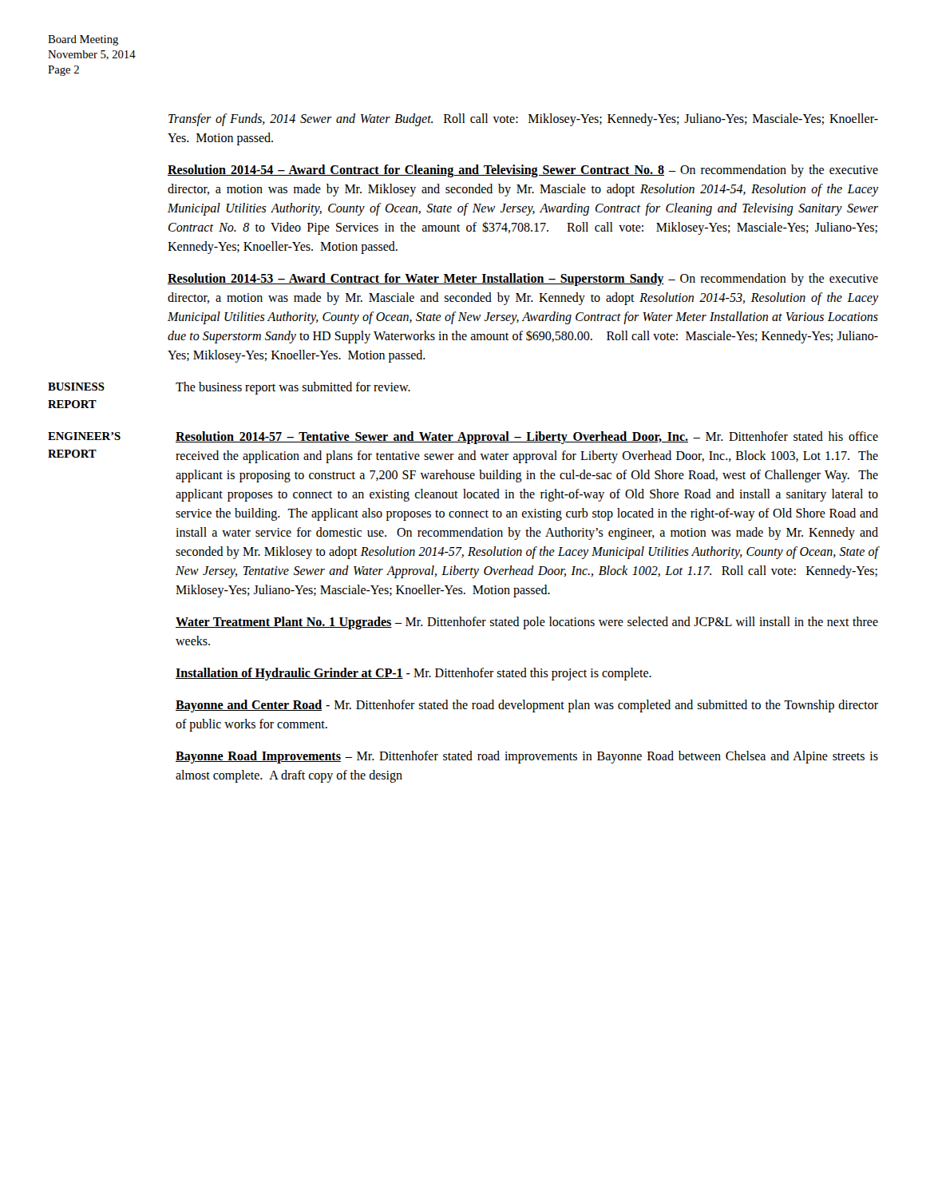Board Meeting
November 5, 2014
Page 2
Transfer of Funds, 2014 Sewer and Water Budget. Roll call vote: Miklosey-Yes; Kennedy-Yes; Juliano-Yes; Masciale-Yes; Knoeller-Yes. Motion passed.
Resolution 2014-54 – Award Contract for Cleaning and Televising Sewer Contract No. 8 – On recommendation by the executive director, a motion was made by Mr. Miklosey and seconded by Mr. Masciale to adopt Resolution 2014-54, Resolution of the Lacey Municipal Utilities Authority, County of Ocean, State of New Jersey, Awarding Contract for Cleaning and Televising Sanitary Sewer Contract No. 8 to Video Pipe Services in the amount of $374,708.17. Roll call vote: Miklosey-Yes; Masciale-Yes; Juliano-Yes; Kennedy-Yes; Knoeller-Yes. Motion passed.
Resolution 2014-53 – Award Contract for Water Meter Installation – Superstorm Sandy – On recommendation by the executive director, a motion was made by Mr. Masciale and seconded by Mr. Kennedy to adopt Resolution 2014-53, Resolution of the Lacey Municipal Utilities Authority, County of Ocean, State of New Jersey, Awarding Contract for Water Meter Installation at Various Locations due to Superstorm Sandy to HD Supply Waterworks in the amount of $690,580.00. Roll call vote: Masciale-Yes; Kennedy-Yes; Juliano-Yes; Miklosey-Yes; Knoeller-Yes. Motion passed.
BUSINESS
REPORT
The business report was submitted for review.
ENGINEER’S
REPORT
Resolution 2014-57 – Tentative Sewer and Water Approval – Liberty Overhead Door, Inc. – Mr. Dittenhofer stated his office received the application and plans for tentative sewer and water approval for Liberty Overhead Door, Inc., Block 1003, Lot 1.17. The applicant is proposing to construct a 7,200 SF warehouse building in the cul-de-sac of Old Shore Road, west of Challenger Way. The applicant proposes to connect to an existing cleanout located in the right-of-way of Old Shore Road and install a sanitary lateral to service the building. The applicant also proposes to connect to an existing curb stop located in the right-of-way of Old Shore Road and install a water service for domestic use. On recommendation by the Authority’s engineer, a motion was made by Mr. Kennedy and seconded by Mr. Miklosey to adopt Resolution 2014-57, Resolution of the Lacey Municipal Utilities Authority, County of Ocean, State of New Jersey, Tentative Sewer and Water Approval, Liberty Overhead Door, Inc., Block 1002, Lot 1.17. Roll call vote: Kennedy-Yes; Miklosey-Yes; Juliano-Yes; Masciale-Yes; Knoeller-Yes. Motion passed.
Water Treatment Plant No. 1 Upgrades – Mr. Dittenhofer stated pole locations were selected and JCP&L will install in the next three weeks.
Installation of Hydraulic Grinder at CP-1 - Mr. Dittenhofer stated this project is complete.
Bayonne and Center Road - Mr. Dittenhofer stated the road development plan was completed and submitted to the Township director of public works for comment.
Bayonne Road Improvements – Mr. Dittenhofer stated road improvements in Bayonne Road between Chelsea and Alpine streets is almost complete. A draft copy of the design